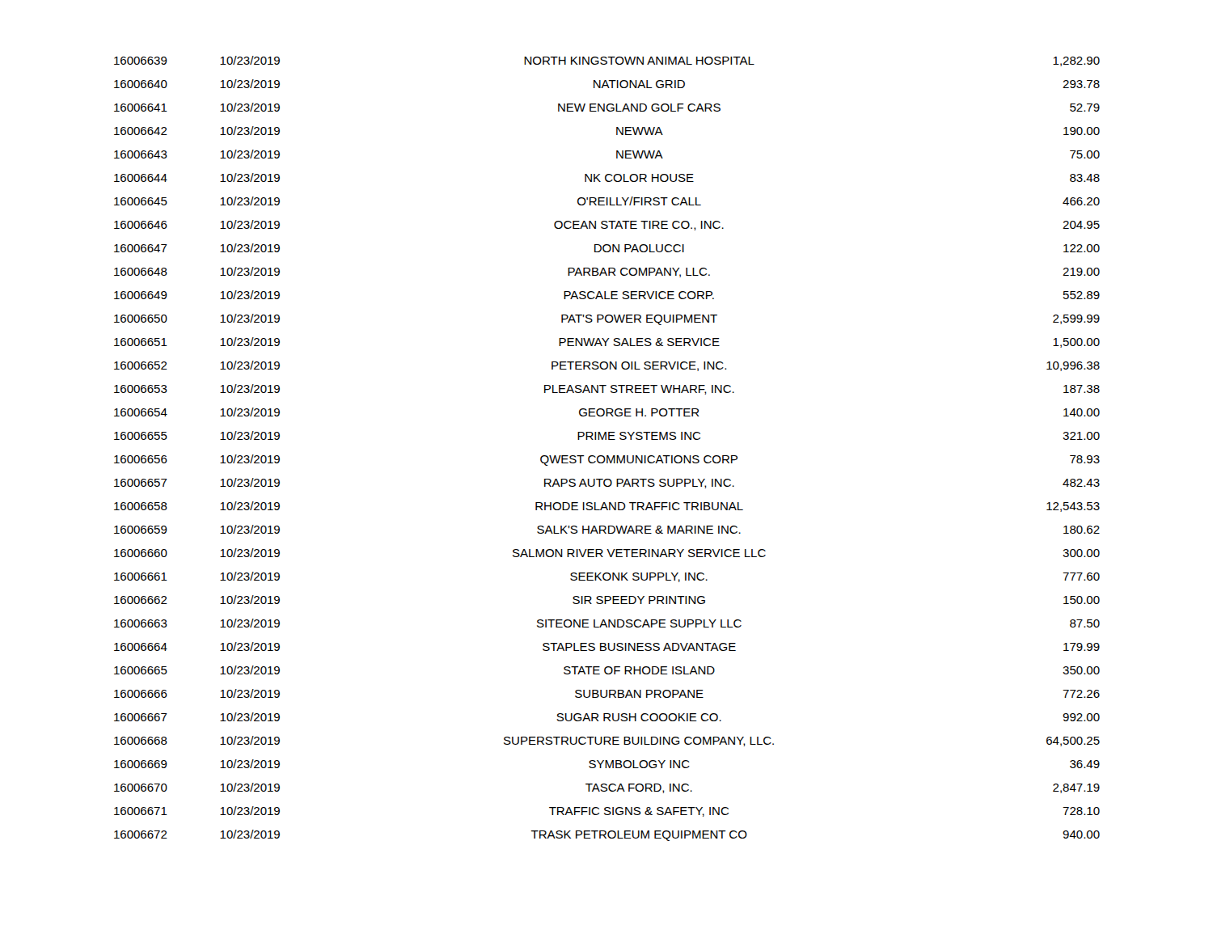| 16006639 | 10/23/2019 | NORTH KINGSTOWN ANIMAL HOSPITAL | 1,282.90 |
| 16006640 | 10/23/2019 | NATIONAL GRID | 293.78 |
| 16006641 | 10/23/2019 | NEW ENGLAND GOLF CARS | 52.79 |
| 16006642 | 10/23/2019 | NEWWA | 190.00 |
| 16006643 | 10/23/2019 | NEWWA | 75.00 |
| 16006644 | 10/23/2019 | NK COLOR HOUSE | 83.48 |
| 16006645 | 10/23/2019 | O'REILLY/FIRST CALL | 466.20 |
| 16006646 | 10/23/2019 | OCEAN STATE TIRE CO., INC. | 204.95 |
| 16006647 | 10/23/2019 | DON PAOLUCCI | 122.00 |
| 16006648 | 10/23/2019 | PARBAR COMPANY, LLC. | 219.00 |
| 16006649 | 10/23/2019 | PASCALE SERVICE CORP. | 552.89 |
| 16006650 | 10/23/2019 | PAT'S POWER EQUIPMENT | 2,599.99 |
| 16006651 | 10/23/2019 | PENWAY SALES & SERVICE | 1,500.00 |
| 16006652 | 10/23/2019 | PETERSON OIL SERVICE, INC. | 10,996.38 |
| 16006653 | 10/23/2019 | PLEASANT STREET WHARF, INC. | 187.38 |
| 16006654 | 10/23/2019 | GEORGE H. POTTER | 140.00 |
| 16006655 | 10/23/2019 | PRIME SYSTEMS INC | 321.00 |
| 16006656 | 10/23/2019 | QWEST COMMUNICATIONS CORP | 78.93 |
| 16006657 | 10/23/2019 | RAPS AUTO PARTS SUPPLY, INC. | 482.43 |
| 16006658 | 10/23/2019 | RHODE ISLAND TRAFFIC TRIBUNAL | 12,543.53 |
| 16006659 | 10/23/2019 | SALK'S HARDWARE & MARINE INC. | 180.62 |
| 16006660 | 10/23/2019 | SALMON RIVER VETERINARY SERVICE LLC | 300.00 |
| 16006661 | 10/23/2019 | SEEKONK SUPPLY, INC. | 777.60 |
| 16006662 | 10/23/2019 | SIR SPEEDY PRINTING | 150.00 |
| 16006663 | 10/23/2019 | SITEONE LANDSCAPE SUPPLY LLC | 87.50 |
| 16006664 | 10/23/2019 | STAPLES BUSINESS ADVANTAGE | 179.99 |
| 16006665 | 10/23/2019 | STATE OF RHODE ISLAND | 350.00 |
| 16006666 | 10/23/2019 | SUBURBAN PROPANE | 772.26 |
| 16006667 | 10/23/2019 | SUGAR RUSH COOOKIE CO. | 992.00 |
| 16006668 | 10/23/2019 | SUPERSTRUCTURE BUILDING COMPANY, LLC. | 64,500.25 |
| 16006669 | 10/23/2019 | SYMBOLOGY INC | 36.49 |
| 16006670 | 10/23/2019 | TASCA FORD, INC. | 2,847.19 |
| 16006671 | 10/23/2019 | TRAFFIC SIGNS & SAFETY, INC | 728.10 |
| 16006672 | 10/23/2019 | TRASK PETROLEUM EQUIPMENT CO | 940.00 |